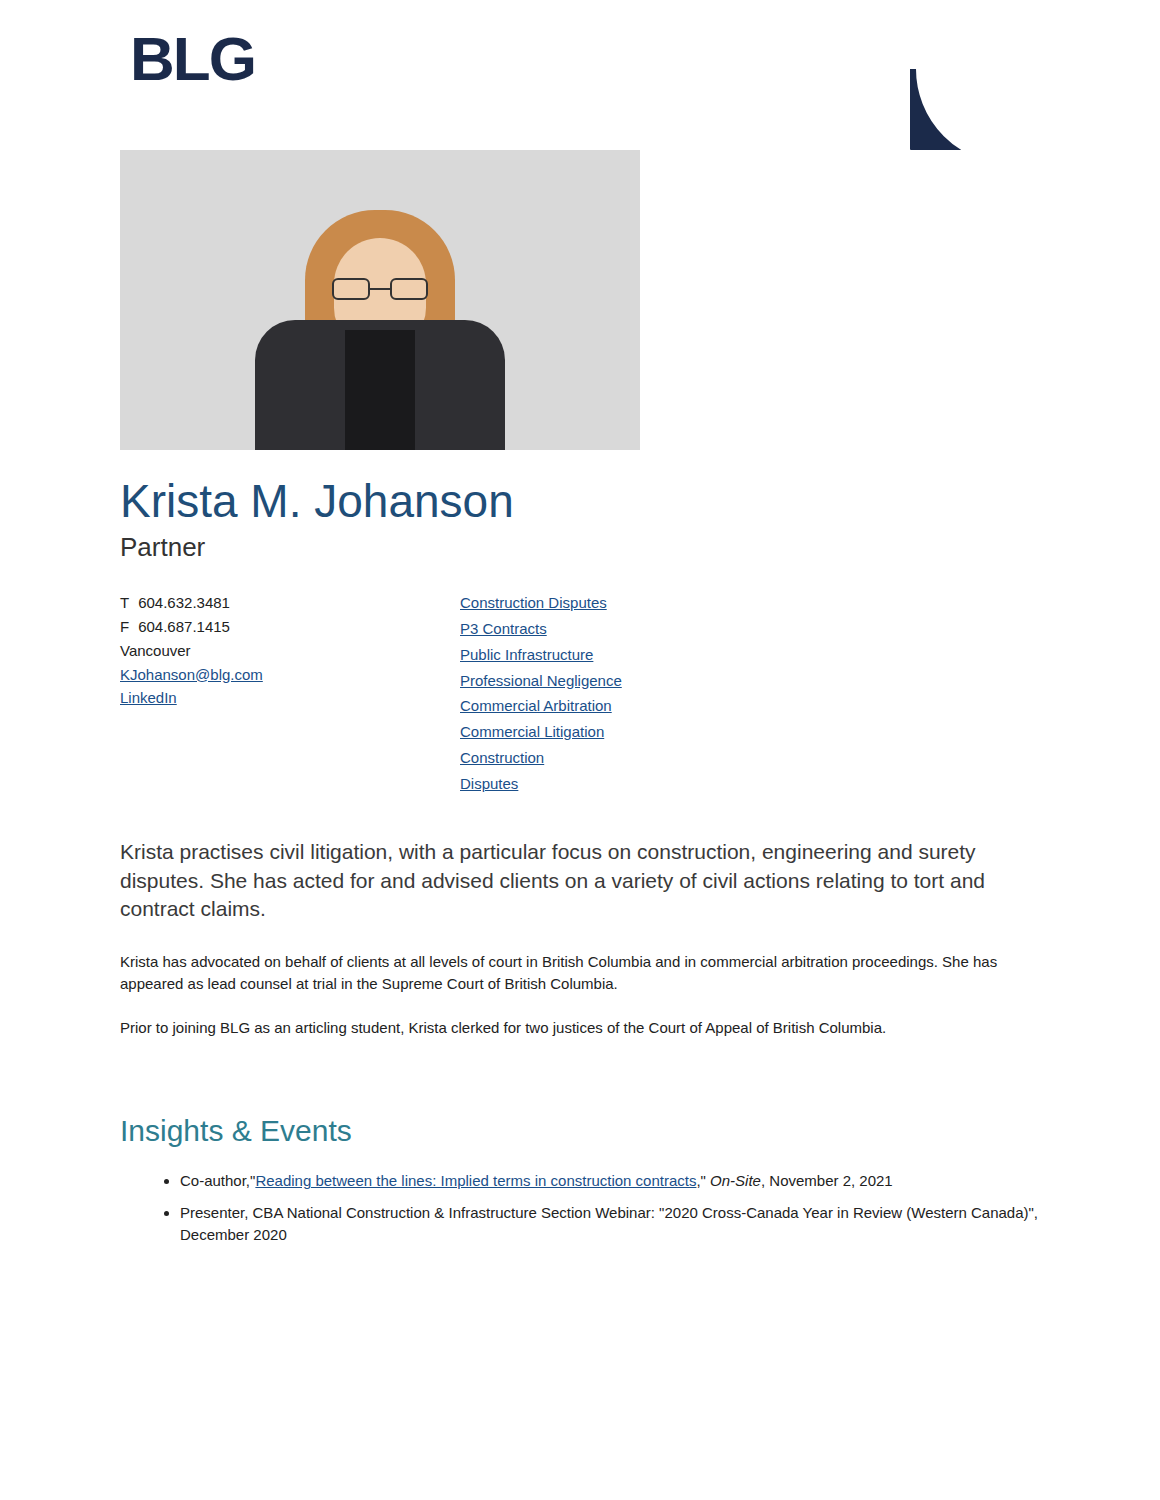BLG
Krista M. Johanson
Partner
T 604.632.3481 F 604.687.1415 Vancouver KJohanson@blg.com LinkedIn
Construction Disputes
P3 Contracts
Public Infrastructure
Professional Negligence
Commercial Arbitration
Commercial Litigation
Construction
Disputes
Krista practises civil litigation, with a particular focus on construction, engineering and surety disputes. She has acted for and advised clients on a variety of civil actions relating to tort and contract claims.
Krista has advocated on behalf of clients at all levels of court in British Columbia and in commercial arbitration proceedings. She has appeared as lead counsel at trial in the Supreme Court of British Columbia.
Prior to joining BLG as an articling student, Krista clerked for two justices of the Court of Appeal of British Columbia.
Insights & Events
Co-author,"Reading between the lines: Implied terms in construction contracts," On-Site, November 2, 2021
Presenter, CBA National Construction & Infrastructure Section Webinar: "2020 Cross-Canada Year in Review (Western Canada)", December 2020